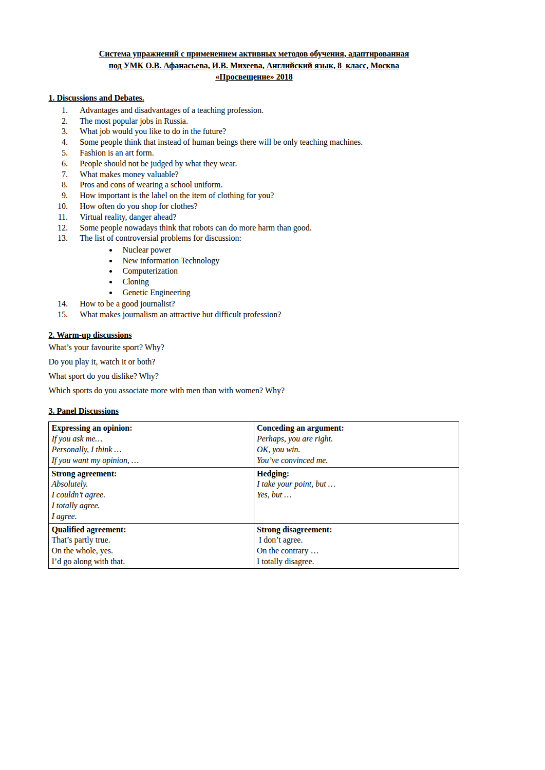Система упражнений с применением активных методов обучения, адаптированная
под УМК О.В. Афанасьева, И.В. Михеева, Английский язык, 8 класс, Москва
«Просвещение» 2018
1. Discussions and Debates.
Advantages and disadvantages of a teaching profession.
The most popular jobs in Russia.
What job would you like to do in the future?
Some people think that instead of human beings there will be only teaching machines.
Fashion is an art form.
People should not be judged by what they wear.
What makes money valuable?
Pros and cons of wearing a school uniform.
How important is the label on the item of clothing for you?
How often do you shop for clothes?
Virtual reality, danger ahead?
Some people nowadays think that robots can do more harm than good.
The list of controversial problems for discussion:
Nuclear power
New information Technology
Computerization
Cloning
Genetic Engineering
How to be a good journalist?
What makes journalism an attractive but difficult profession?
2. Warm-up discussions
What’s your favourite sport? Why?
Do you play it, watch it or both?
What sport do you dislike? Why?
Which sports do you associate more with men than with women? Why?
3. Panel Discussions
| Expressing an opinion: If you ask me… Personally, I think … If you want my opinion, … | Conceding an argument: Perhaps, you are right. OK, you win. You’ve convinced me. |
| Strong agreement: Absolutely. I couldn’t agree. I totally agree. I agree. | Hedging: I take your point, but … Yes, but … |
| Qualified agreement: That’s partly true. On the whole, yes. I’d go along with that. | Strong disagreement: I don’t agree. On the contrary … I totally disagree. |